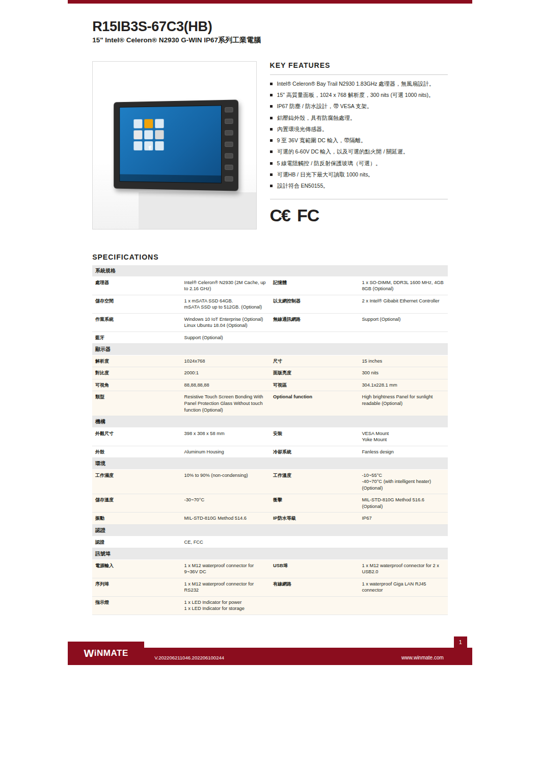R15IB3S-67C3(HB)
15" Intel® Celeron® N2930 G-WIN IP67系列工業電腦
KEY FEATURES
Intel® Celeron® Bay Trail N2930 1.83GHz 處理器，無風扇設計。
15" 高質量面板，1024 x 768 解析度，300 nits (可選 1000 nits)。
IP67 防塵 / 防水設計，帶 VESA 支架。
鋁壓鑄外殼，具有防腐蝕處理。
內置環境光傳感器。
9 至 36V 寬範圍 DC 輸入，帶隔離。
可選的 6-60V DC 輸入，以及可選的點火開 / 關延遲。
5 線電阻觸控 / 防反射保護玻璃（可選）。
可選HB / 日光下最大可讀取 1000 nits。
設計符合 EN50155。
C€
FC
SPECIFICATIONS
| 系統規格 |
| 處理器 | Intel® Celeron® N2930 (2M Cache, up to 2.16 GHz) | 記憶體 | 1 x SO-DIMM, DDR3L 1600 MHz, 4GB 8GB (Optional) |
| 儲存空間 | 1 x mSATA SSD 64GB. mSATA SSD up to 512GB. (Optional) | 以太網控制器 | 2 x Intel® Gibabit Ethernet Controller |
| 作業系統 | Windows 10 IoT Enterprise (Optional) Linux Ubuntu 18.04 (Optional) | 無線通訊網路 | Support (Optional) |
| 藍牙 | Support (Optional) | | |
| 顯示器 |
| 解析度 | 1024x768 | 尺寸 | 15 inches |
| 對比度 | 2000:1 | 面版亮度 | 300 nits |
| 可視角 | 88,88,88,88 | 可視區 | 304.1x228.1 mm |
| 類型 | Resistive Touch Screen Bonding With Panel Protection Glass Without touch function (Optional) | Optional function | High brightness Panel for sunlight readable (Optional) |
| 機構 |
| 外觀尺寸 | 398 x 308 x 58 mm | 安裝 | VESA Mount Yoke Mount |
| 外殼 | Aluminum Housing | 冷卻系統 | Fanless design |
| 環境 |
| 工作濕度 | 10% to 90% (non-condensing) | 工作溫度 | -10~55°C -40~70°C (with intelligent heater) (Optional) |
| 儲存溫度 | -30~70°C | 衝擊 | MIL-STD-810G Method 516.6 (Optional) |
| 振動 | MIL-STD-810G Method 514.6 | IP防水等級 | IP67 |
| 認證 |
| 認證 | CE, FCC | | |
| 訊號埠 |
| 電源輸入 | 1 x M12 waterproof connector for 9~36V DC | USB埠 | 1 x M12 waterproof connector for 2 x USB2.0 |
| 序列埠 | 1 x M12 waterproof connector for RS232 | 有線網路 | 1 x waterproof Giga LAN RJ45 connector |
| 指示燈 | 1 x LED Indicator for power 1 x LED Indicator for storage | | |
WiNMATE
V.202206211046.202206100244
www.winmate.com
1